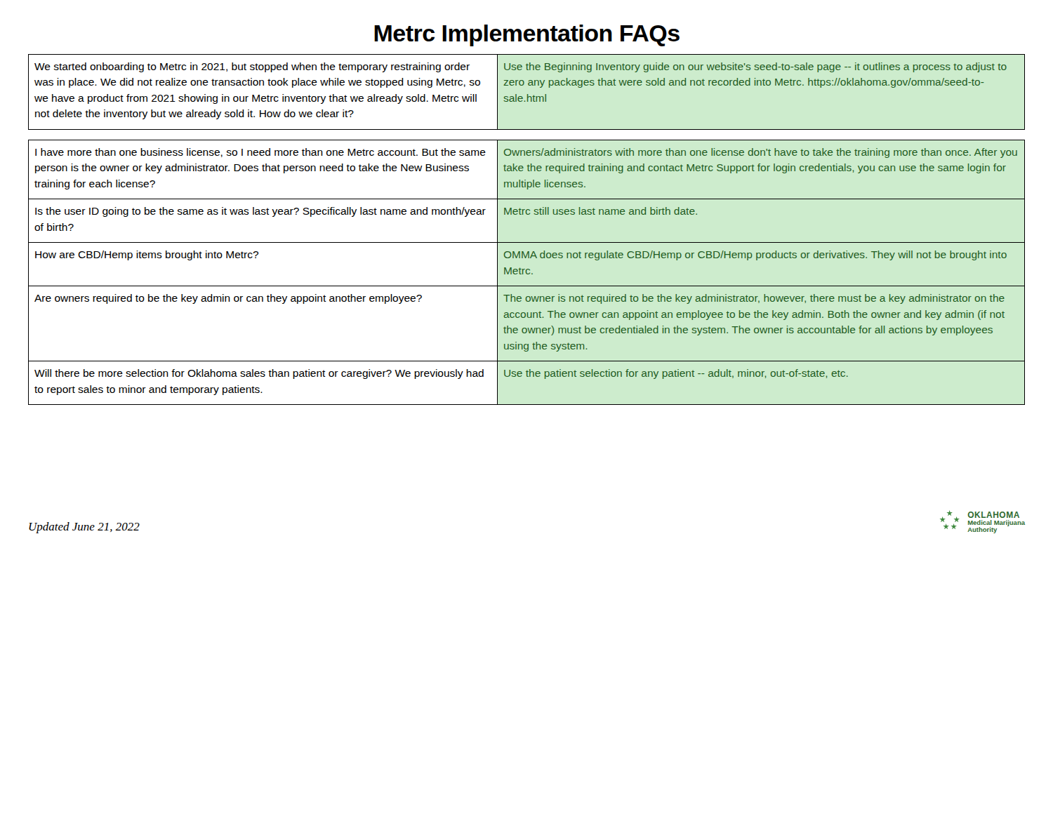Metrc Implementation FAQs
| We started onboarding to Metrc in 2021, but stopped when the temporary restraining order was in place. We did not realize one transaction took place while we stopped using Metrc, so we have a product from 2021 showing in our Metrc inventory that we already sold. Metrc will not delete the inventory but we already sold it. How do we clear it? | Use the Beginning Inventory guide on our website's seed-to-sale page -- it outlines a process to adjust to zero any packages that were sold and not recorded into Metrc. https://oklahoma.gov/omma/seed-to-sale.html |
| I have more than one business license, so I need more than one Metrc account. But the same person is the owner or key administrator. Does that person need to take the New Business training for each license? | Owners/administrators with more than one license don't have to take the training more than once. After you take the required training and contact Metrc Support for login credentials, you can use the same login for multiple licenses. |
| Is the user ID going to be the same as it was last year? Specifically last name and month/year of birth? | Metrc still uses last name and birth date. |
| How are CBD/Hemp items brought into Metrc? | OMMA does not regulate CBD/Hemp or CBD/Hemp products or derivatives. They will not be brought into Metrc. |
| Are owners required to be the key admin or can they appoint another employee? | The owner is not required to be the key administrator, however, there must be a key administrator on the account. The owner can appoint an employee to be the key admin. Both the owner and key admin (if not the owner) must be credentialed in the system. The owner is accountable for all actions by employees using the system. |
| Will there be more selection for Oklahoma sales than patient or caregiver? We previously had to report sales to minor and temporary patients. | Use the patient selection for any patient -- adult, minor, out-of-state, etc. |
Updated June 21, 2022
OKLAHOMA
Medical Marijuana
Authority